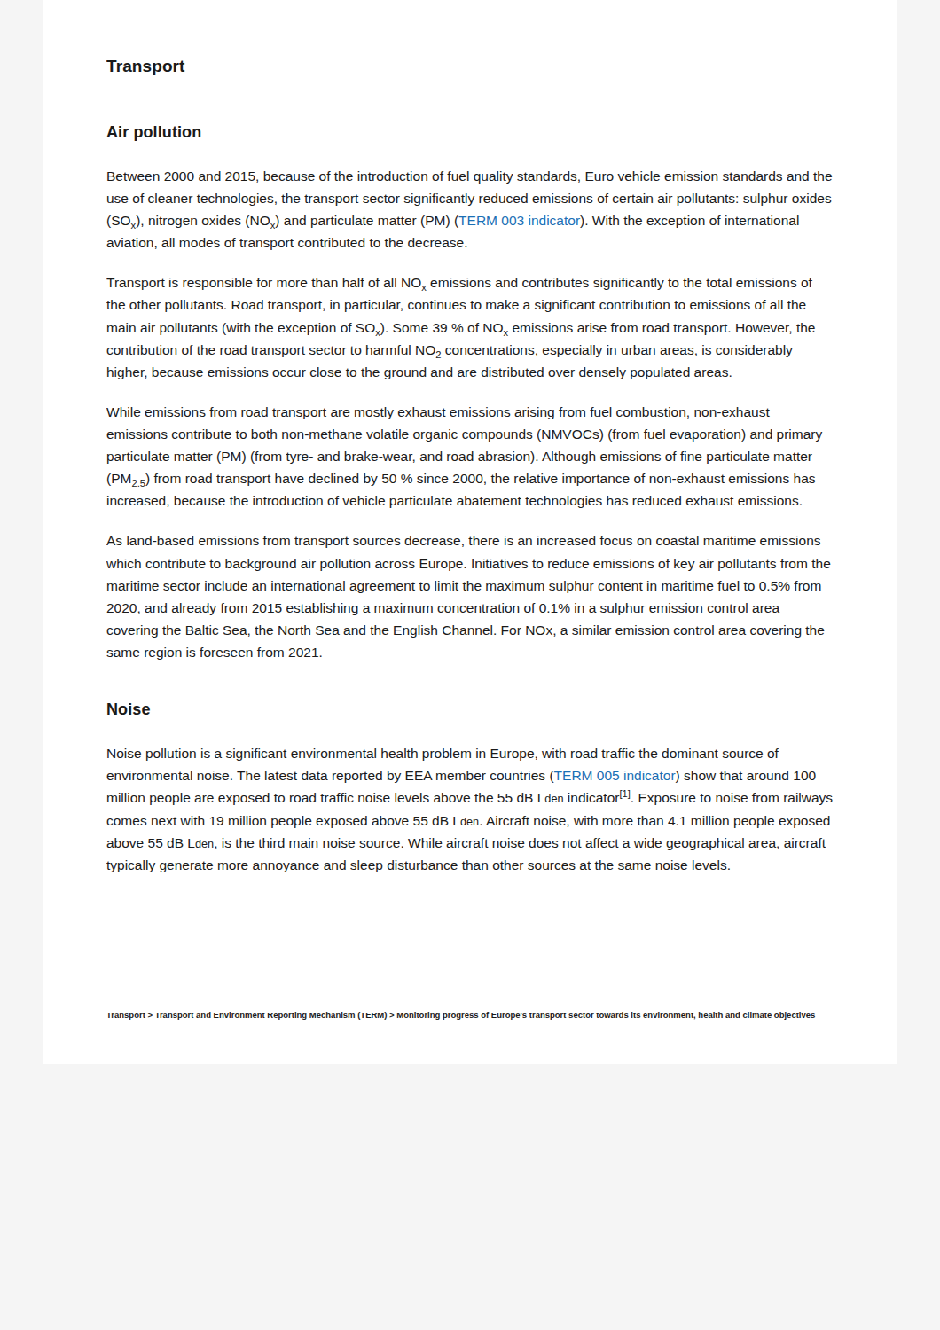Transport
Air pollution
Between 2000 and 2015, because of the introduction of fuel quality standards, Euro vehicle emission standards and the use of cleaner technologies, the transport sector significantly reduced emissions of certain air pollutants: sulphur oxides (SOx), nitrogen oxides (NOx) and particulate matter (PM) (TERM 003 indicator). With the exception of international aviation, all modes of transport contributed to the decrease.
Transport is responsible for more than half of all NOx emissions and contributes significantly to the total emissions of the other pollutants. Road transport, in particular, continues to make a significant contribution to emissions of all the main air pollutants (with the exception of SOx). Some 39 % of NOx emissions arise from road transport. However, the contribution of the road transport sector to harmful NO2 concentrations, especially in urban areas, is considerably higher, because emissions occur close to the ground and are distributed over densely populated areas.
While emissions from road transport are mostly exhaust emissions arising from fuel combustion, non-exhaust emissions contribute to both non-methane volatile organic compounds (NMVOCs) (from fuel evaporation) and primary particulate matter (PM) (from tyre- and brake-wear, and road abrasion). Although emissions of fine particulate matter (PM2.5) from road transport have declined by 50 % since 2000, the relative importance of non-exhaust emissions has increased, because the introduction of vehicle particulate abatement technologies has reduced exhaust emissions.
As land-based emissions from transport sources decrease, there is an increased focus on coastal maritime emissions which contribute to background air pollution across Europe. Initiatives to reduce emissions of key air pollutants from the maritime sector include an international agreement to limit the maximum sulphur content in maritime fuel to 0.5% from 2020, and already from 2015 establishing a maximum concentration of 0.1% in a sulphur emission control area covering the Baltic Sea, the North Sea and the English Channel. For NOx, a similar emission control area covering the same region is foreseen from 2021.
Noise
Noise pollution is a significant environmental health problem in Europe, with road traffic the dominant source of environmental noise. The latest data reported by EEA member countries (TERM 005 indicator) show that around 100 million people are exposed to road traffic noise levels above the 55 dB Lden indicator[1]. Exposure to noise from railways comes next with 19 million people exposed above 55 dB Lden. Aircraft noise, with more than 4.1 million people exposed above 55 dB Lden, is the third main noise source. While aircraft noise does not affect a wide geographical area, aircraft typically generate more annoyance and sleep disturbance than other sources at the same noise levels.
Transport > Transport and Environment Reporting Mechanism (TERM) > Monitoring progress of Europe's transport sector towards its environment, health and climate objectives